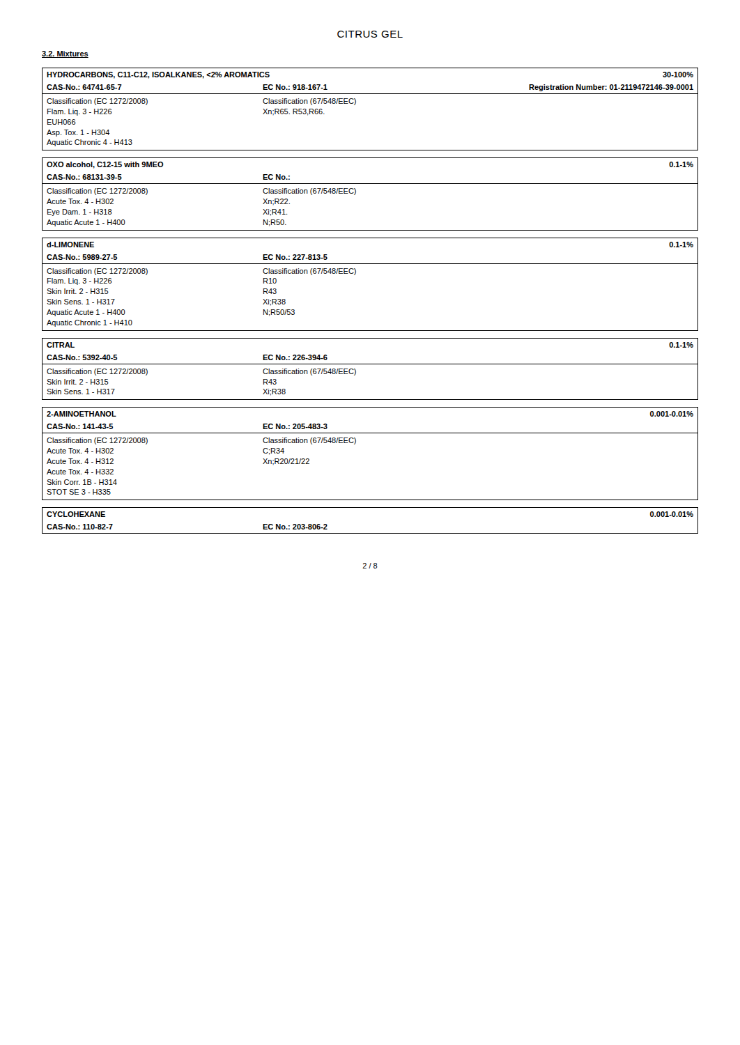CITRUS GEL
3.2. Mixtures
| HYDROCARBONS, C11-C12, ISOALKANES, <2% AROMATICS | 30-100% |
| CAS-No.: 64741-65-7 | EC No.: 918-167-1 | Registration Number: 01-2119472146-39-0001 |
| Classification (EC 1272/2008) Flam. Liq. 3 - H226 EUH066 Asp. Tox. 1 - H304 Aquatic Chronic 4 - H413 | Classification (67/548/EEC) Xn;R65. R53,R66. |
| OXO alcohol, C12-15 with 9MEO | 0.1-1% |
| CAS-No.: 68131-39-5 | EC No.: | |
| Classification (EC 1272/2008) Acute Tox. 4 - H302 Eye Dam. 1 - H318 Aquatic Acute 1 - H400 | Classification (67/548/EEC) Xn;R22. Xi;R41. N;R50. |
| d-LIMONENE | 0.1-1% |
| CAS-No.: 5989-27-5 | EC No.: 227-813-5 | |
| Classification (EC 1272/2008) Flam. Liq. 3 - H226 Skin Irrit. 2 - H315 Skin Sens. 1 - H317 Aquatic Acute 1 - H400 Aquatic Chronic 1 - H410 | Classification (67/548/EEC) R10 R43 Xi;R38 N;R50/53 |
| CITRAL | 0.1-1% |
| CAS-No.: 5392-40-5 | EC No.: 226-394-6 | |
| Classification (EC 1272/2008) Skin Irrit. 2 - H315 Skin Sens. 1 - H317 | Classification (67/548/EEC) R43 Xi;R38 |
| 2-AMINOETHANOL | 0.001-0.01% |
| CAS-No.: 141-43-5 | EC No.: 205-483-3 | |
| Classification (EC 1272/2008) Acute Tox. 4 - H302 Acute Tox. 4 - H312 Acute Tox. 4 - H332 Skin Corr. 1B - H314 STOT SE 3 - H335 | Classification (67/548/EEC) C;R34 Xn;R20/21/22 |
| CYCLOHEXANE | 0.001-0.01% |
| CAS-No.: 110-82-7 | EC No.: 203-806-2 | |
2 / 8